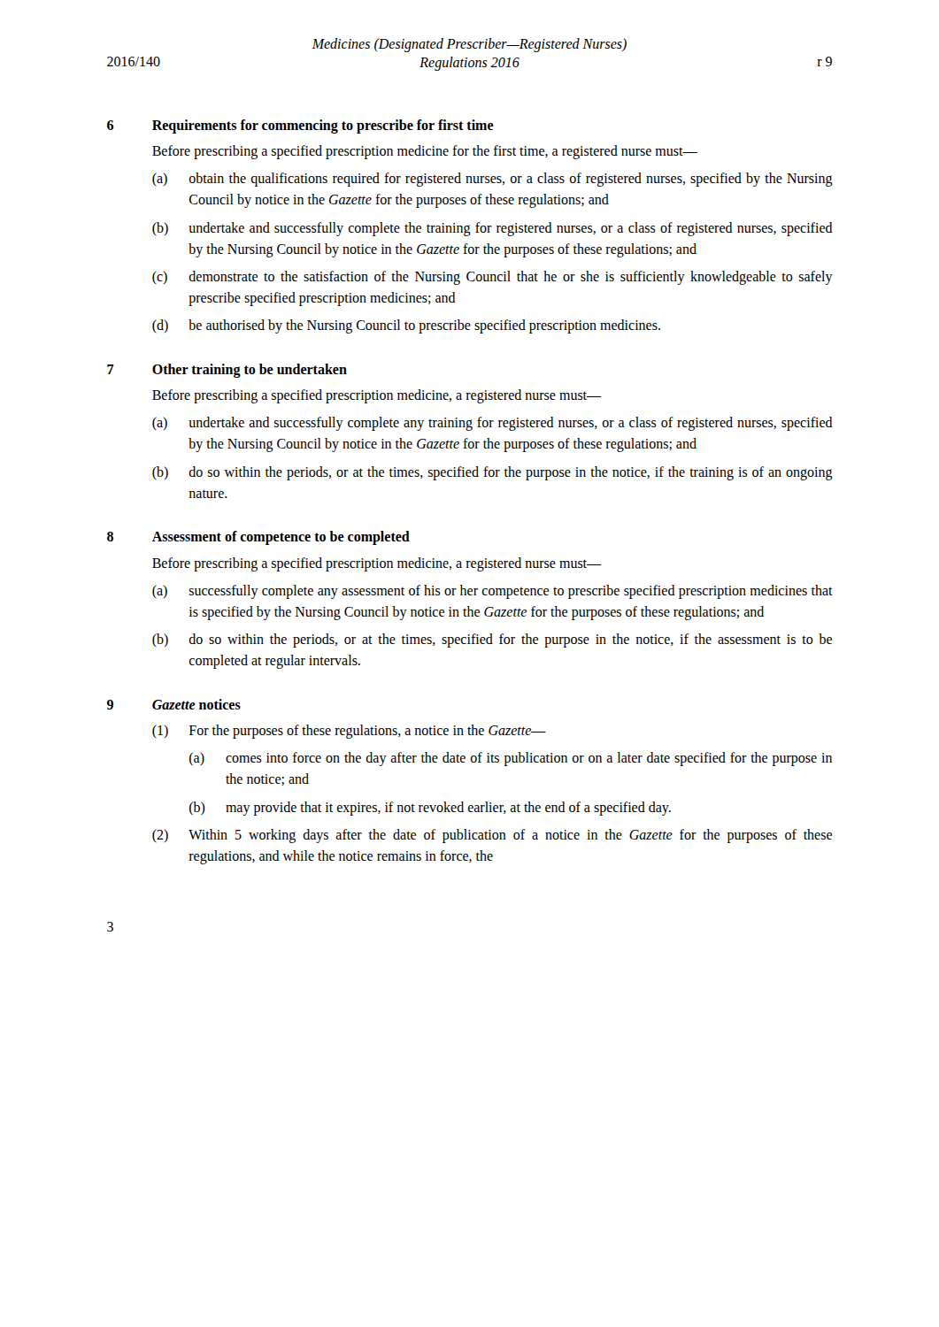2016/140
Medicines (Designated Prescriber—Registered Nurses) Regulations 2016
r 9
6 Requirements for commencing to prescribe for first time
Before prescribing a specified prescription medicine for the first time, a registered nurse must—
(a) obtain the qualifications required for registered nurses, or a class of registered nurses, specified by the Nursing Council by notice in the Gazette for the purposes of these regulations; and
(b) undertake and successfully complete the training for registered nurses, or a class of registered nurses, specified by the Nursing Council by notice in the Gazette for the purposes of these regulations; and
(c) demonstrate to the satisfaction of the Nursing Council that he or she is sufficiently knowledgeable to safely prescribe specified prescription medicines; and
(d) be authorised by the Nursing Council to prescribe specified prescription medicines.
7 Other training to be undertaken
Before prescribing a specified prescription medicine, a registered nurse must—
(a) undertake and successfully complete any training for registered nurses, or a class of registered nurses, specified by the Nursing Council by notice in the Gazette for the purposes of these regulations; and
(b) do so within the periods, or at the times, specified for the purpose in the notice, if the training is of an ongoing nature.
8 Assessment of competence to be completed
Before prescribing a specified prescription medicine, a registered nurse must—
(a) successfully complete any assessment of his or her competence to prescribe specified prescription medicines that is specified by the Nursing Council by notice in the Gazette for the purposes of these regulations; and
(b) do so within the periods, or at the times, specified for the purpose in the notice, if the assessment is to be completed at regular intervals.
9 Gazette notices
(1) For the purposes of these regulations, a notice in the Gazette—
(a) comes into force on the day after the date of its publication or on a later date specified for the purpose in the notice; and
(b) may provide that it expires, if not revoked earlier, at the end of a specified day.
(2) Within 5 working days after the date of publication of a notice in the Gazette for the purposes of these regulations, and while the notice remains in force, the
3